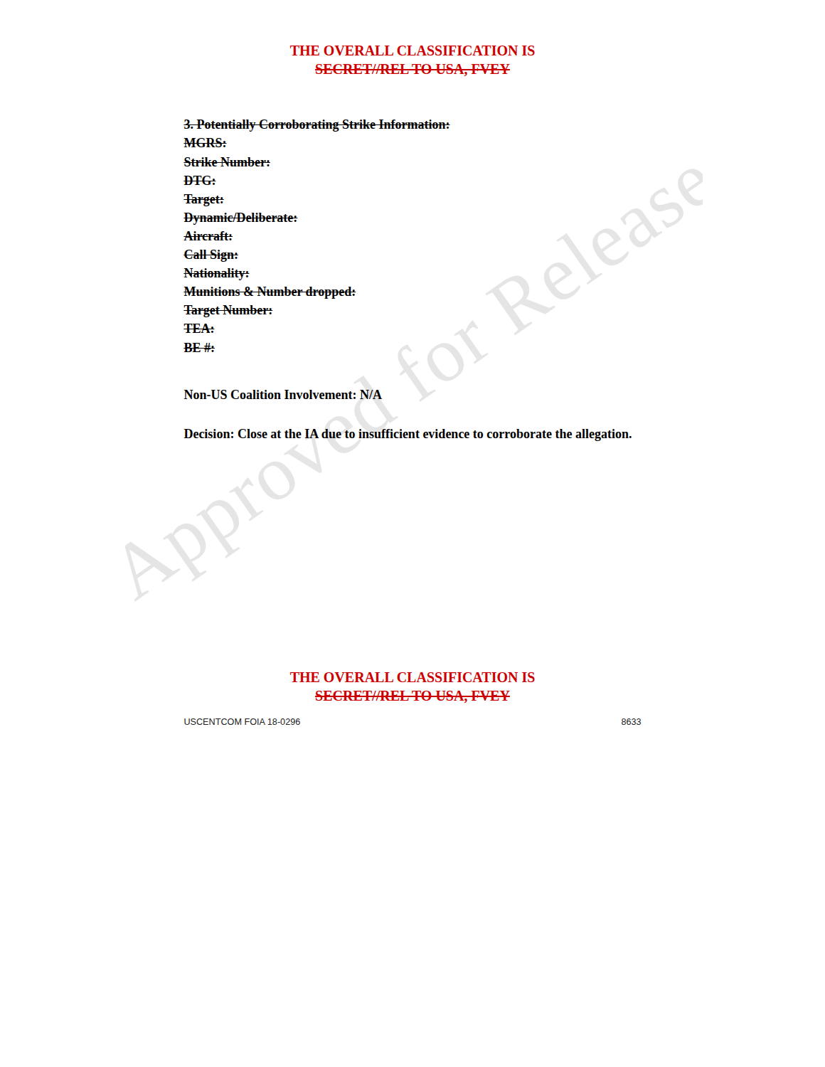Approved for Release
THE OVERALL CLASSIFICATION IS
SECRET//REL TO USA, FVEY
3. Potentially Corroborating Strike Information:
MGRS:
Strike Number:
DTG:
Target:
Dynamic/Deliberate:
Aircraft:
Call Sign:
Nationality:
Munitions & Number dropped:
Target Number:
TEA:
BE #:
Non-US Coalition Involvement: N/A
Decision: Close at the IA due to insufficient evidence to corroborate the allegation.
THE OVERALL CLASSIFICATION IS
SECRET//REL TO USA, FVEY
USCENTCOM FOIA 18-0296 8633